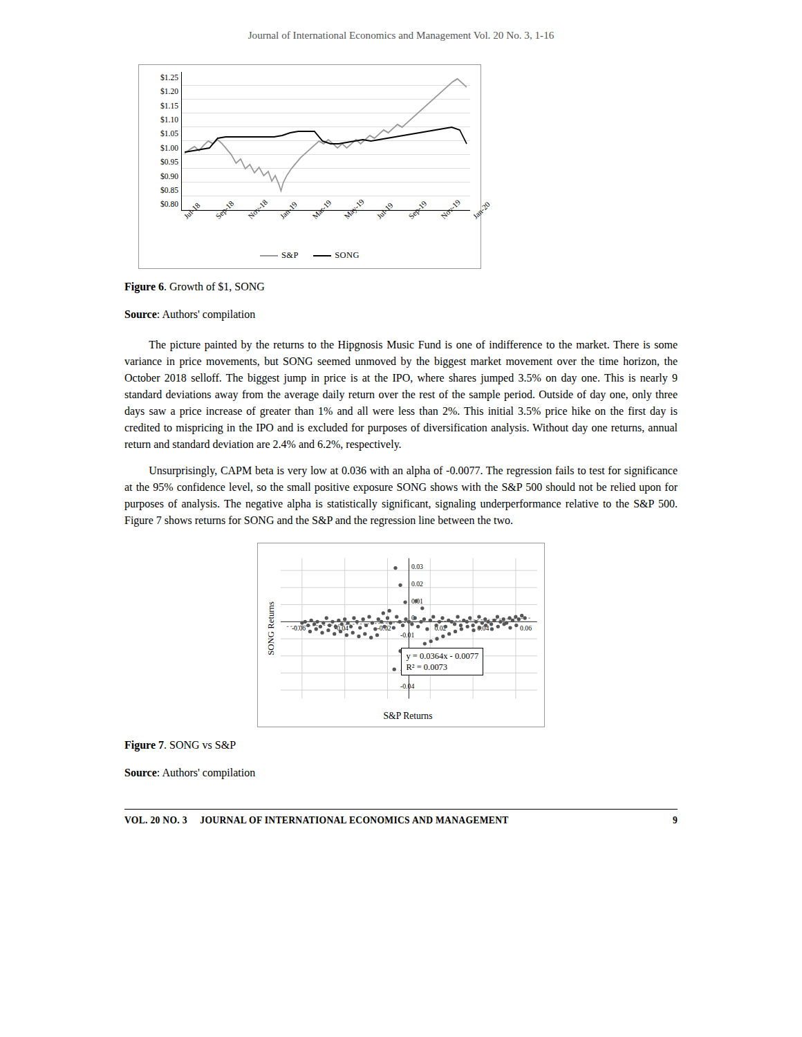Journal of International Economics and Management Vol. 20 No. 3, 1-16
$1.25 $1.20 $1.15 $1.10 $1.05 $1.00 $0.95 $0.90 $0.85 $0.80
Jul-18 Sep-18 Nov-18 Jan-19 Mar-19 May-19 Jul-19 Sep-19 Nov-19 Jan-20
S&P SONG
Figure 6. Growth of $1, SONG
Source: Authors' compilation
The picture painted by the returns to the Hipgnosis Music Fund is one of indifference to the market. There is some variance in price movements, but SONG seemed unmoved by the biggest market movement over the time horizon, the October 2018 selloff. The biggest jump in price is at the IPO, where shares jumped 3.5% on day one. This is nearly 9 standard deviations away from the average daily return over the rest of the sample period. Outside of day one, only three days saw a price increase of greater than 1% and all were less than 2%. This initial 3.5% price hike on the first day is credited to mispricing in the IPO and is excluded for purposes of diversification analysis. Without day one returns, annual return and standard deviation are 2.4% and 6.2%, respectively.
Unsurprisingly, CAPM beta is very low at 0.036 with an alpha of -0.0077. The regression fails to test for significance at the 95% confidence level, so the small positive exposure SONG shows with the S&P 500 should not be relied upon for purposes of analysis. The negative alpha is statistically significant, signaling underperformance relative to the S&P 500. Figure 7 shows returns for SONG and the S&P and the regression line between the two.
SONG Returns
0.03 0.02 0.01 0 -0.01 -0.02 -0.03 -0.04 -0.06 -0.04 -0.02 0.02 0.04 0.06
y = 0.0364x - 0.0077
R² = 0.0073
S&P Returns
Figure 7. SONG vs S&P
Source: Authors' compilation
VOL. 20 NO. 3 JOURNAL OF INTERNATIONAL ECONOMICS AND MANAGEMENT 9